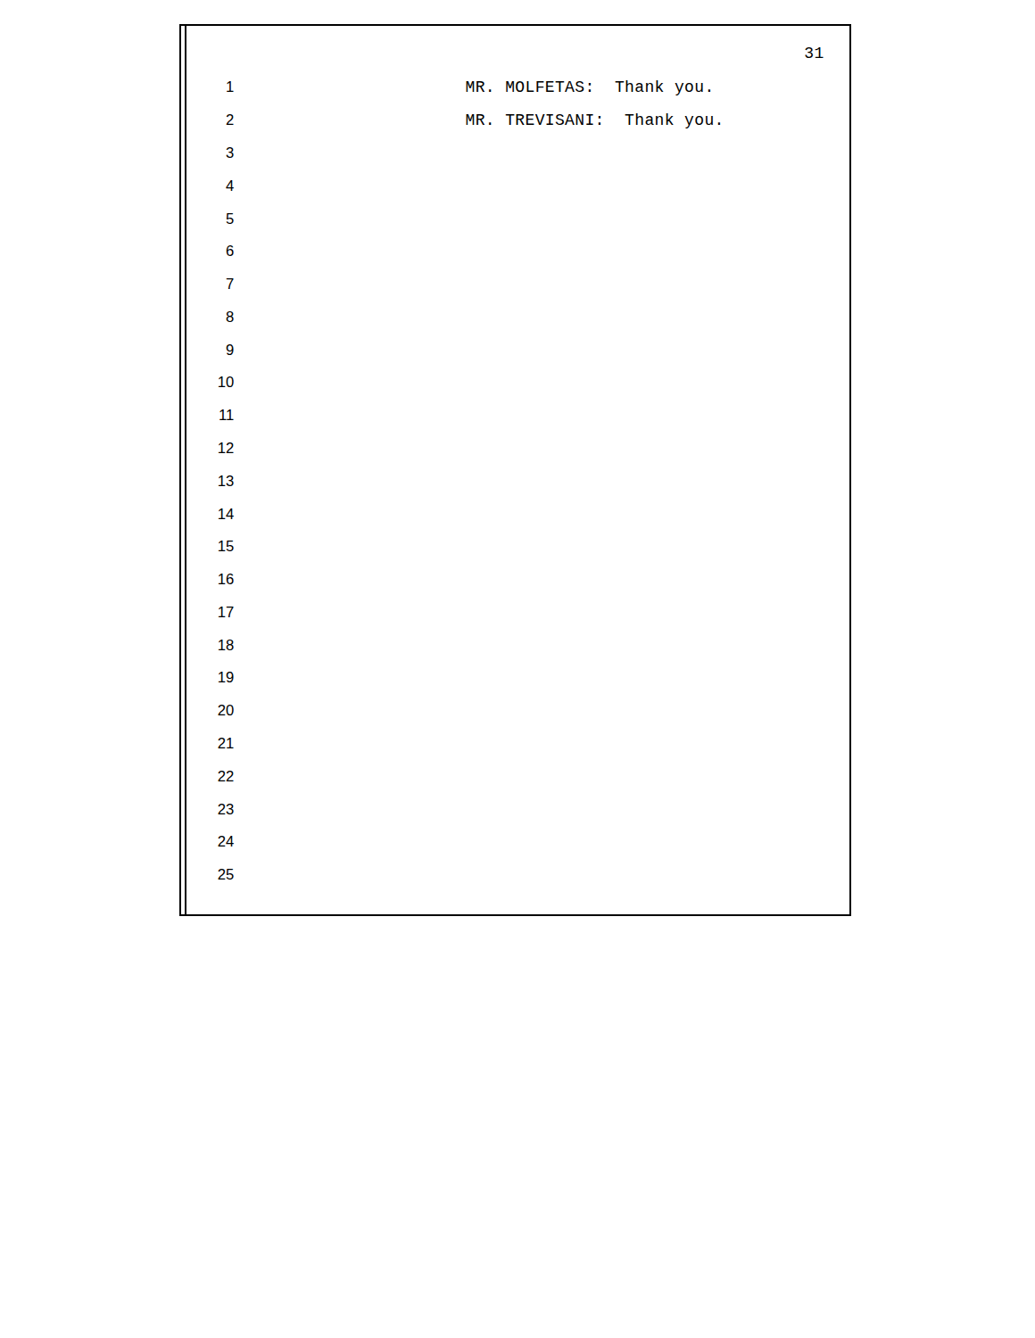31
1
MR. MOLFETAS: Thank you.
2
MR. TREVISANI: Thank you.
3
4
5
6
7
8
9
10
11
12
13
14
15
16
17
18
19
20
21
22
23
24
25